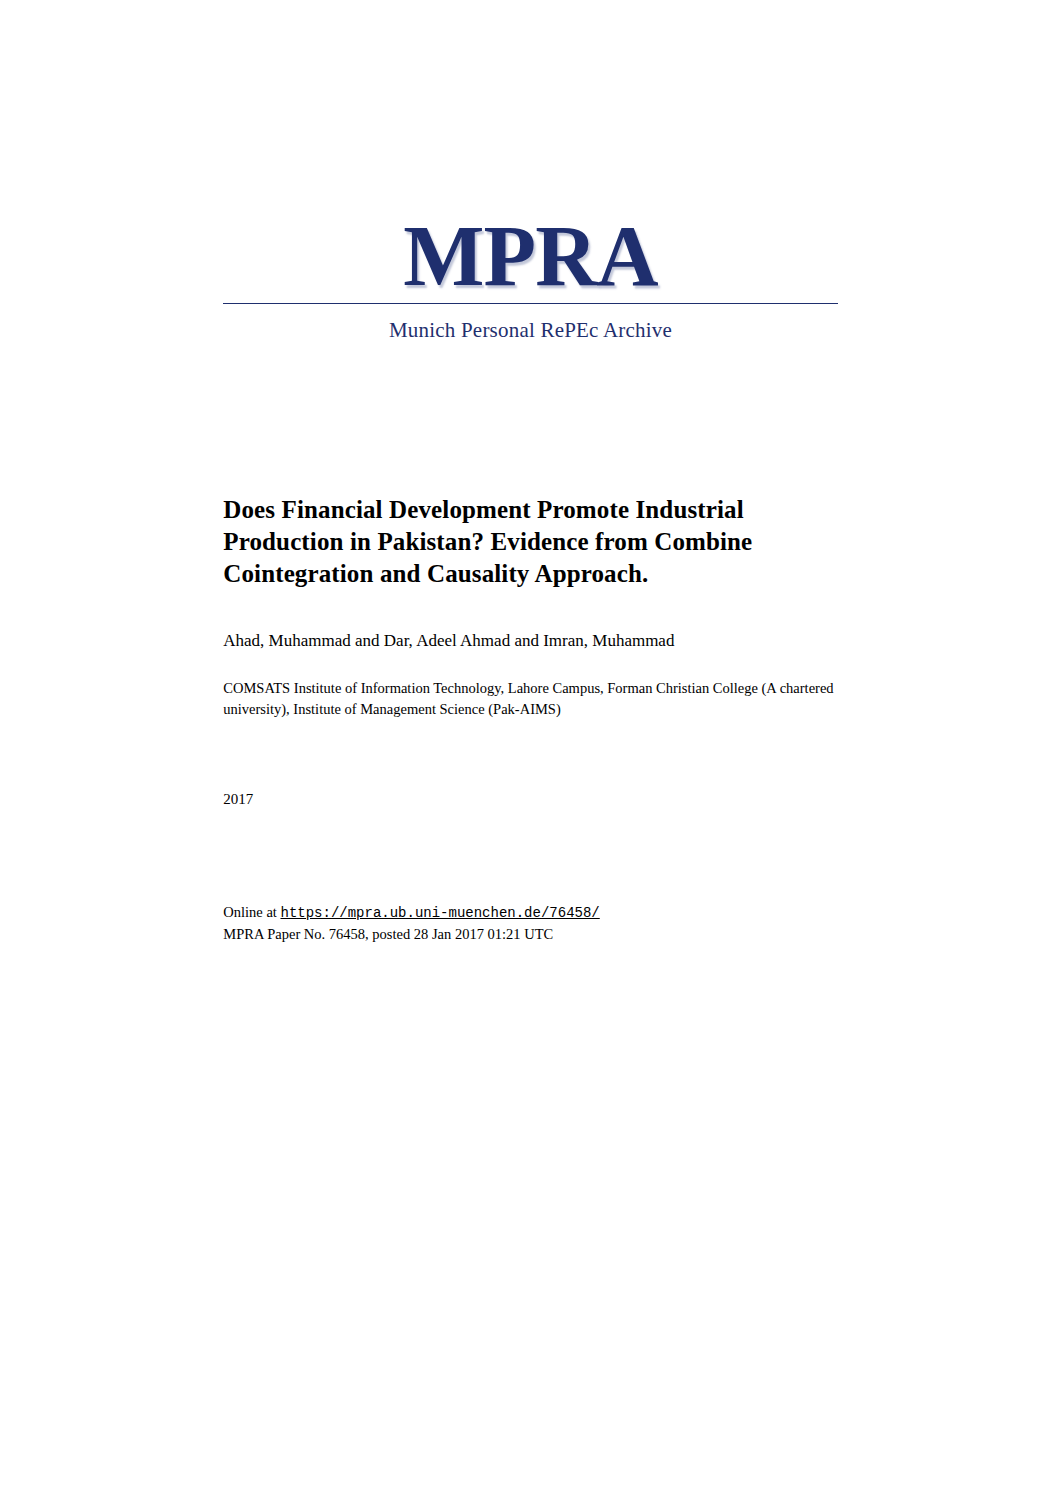MPRA
Munich Personal RePEc Archive
Does Financial Development Promote Industrial Production in Pakistan? Evidence from Combine Cointegration and Causality Approach.
Ahad, Muhammad and Dar, Adeel Ahmad and Imran, Muhammad
COMSATS Institute of Information Technology, Lahore Campus, Forman Christian College (A chartered university), Institute of Management Science (Pak-AIMS)
2017
Online at https://mpra.ub.uni-muenchen.de/76458/
MPRA Paper No. 76458, posted 28 Jan 2017 01:21 UTC